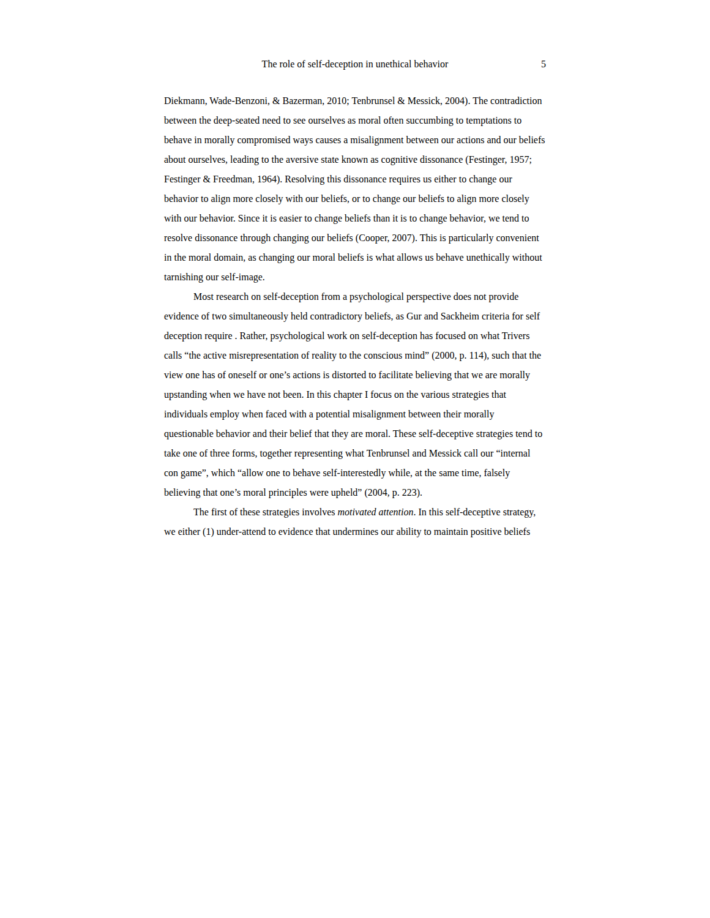The role of self-deception in unethical behavior 5
Diekmann, Wade-Benzoni, & Bazerman, 2010; Tenbrunsel & Messick, 2004). The contradiction between the deep-seated need to see ourselves as moral often succumbing to temptations to behave in morally compromised ways causes a misalignment between our actions and our beliefs about ourselves, leading to the aversive state known as cognitive dissonance (Festinger, 1957; Festinger & Freedman, 1964). Resolving this dissonance requires us either to change our behavior to align more closely with our beliefs, or to change our beliefs to align more closely with our behavior. Since it is easier to change beliefs than it is to change behavior, we tend to resolve dissonance through changing our beliefs (Cooper, 2007). This is particularly convenient in the moral domain, as changing our moral beliefs is what allows us behave unethically without tarnishing our self-image.
Most research on self-deception from a psychological perspective does not provide evidence of two simultaneously held contradictory beliefs, as Gur and Sackheim criteria for self deception require . Rather, psychological work on self-deception has focused on what Trivers calls “the active misrepresentation of reality to the conscious mind” (2000, p. 114), such that the view one has of oneself or one’s actions is distorted to facilitate believing that we are morally upstanding when we have not been. In this chapter I focus on the various strategies that individuals employ when faced with a potential misalignment between their morally questionable behavior and their belief that they are moral. These self-deceptive strategies tend to take one of three forms, together representing what Tenbrunsel and Messick call our “internal con game”, which “allow one to behave self-interestedly while, at the same time, falsely believing that one’s moral principles were upheld” (2004, p. 223).
The first of these strategies involves motivated attention. In this self-deceptive strategy, we either (1) under-attend to evidence that undermines our ability to maintain positive beliefs